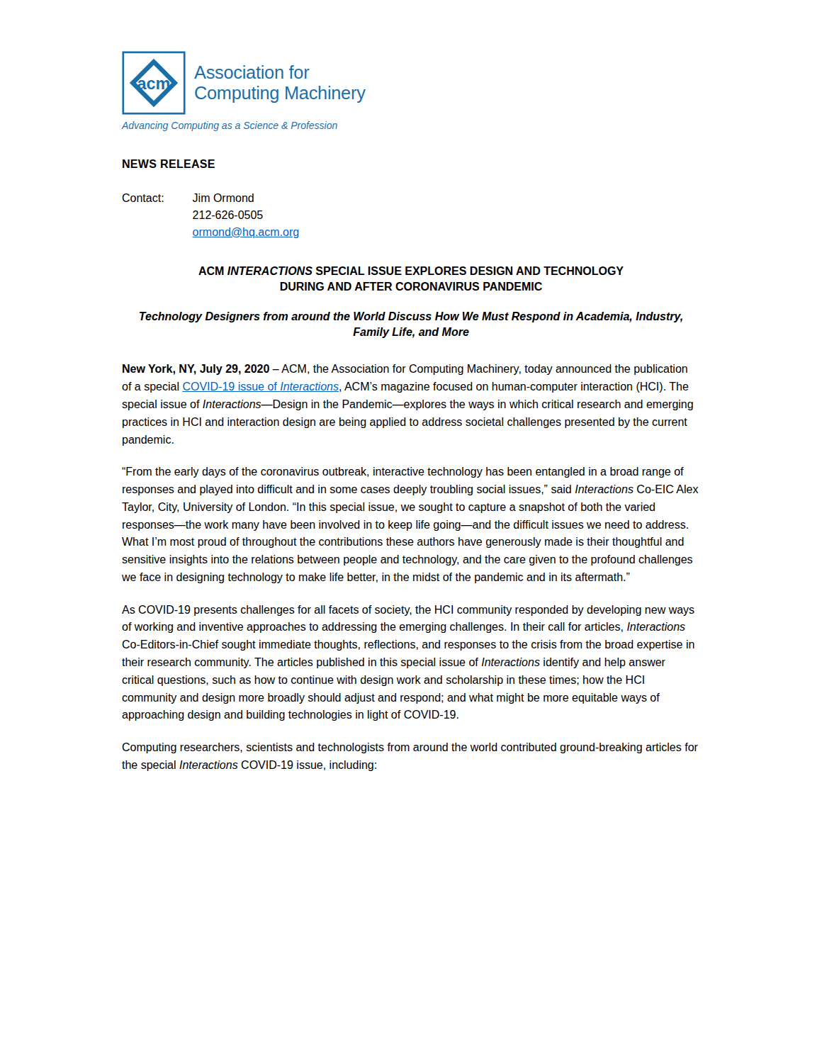acm
Association for
Computing Machinery
Advancing Computing as a Science & Profession
NEWS RELEASE
| Contact: | Jim Ormond |
| | 212-626-0505 |
| | ormond@hq.acm.org |
ACM INTERACTIONS SPECIAL ISSUE EXPLORES DESIGN AND TECHNOLOGY
DURING AND AFTER CORONAVIRUS PANDEMIC
Technology Designers from around the World Discuss How We Must Respond in Academia, Industry, Family Life, and More
New York, NY, July 29, 2020 – ACM, the Association for Computing Machinery, today announced the publication of a special COVID-19 issue of Interactions, ACM’s magazine focused on human-computer interaction (HCI). The special issue of Interactions—Design in the Pandemic—explores the ways in which critical research and emerging practices in HCI and interaction design are being applied to address societal challenges presented by the current pandemic.
“From the early days of the coronavirus outbreak, interactive technology has been entangled in a broad range of responses and played into difficult and in some cases deeply troubling social issues,” said Interactions Co-EIC Alex Taylor, City, University of London. “In this special issue, we sought to capture a snapshot of both the varied responses—the work many have been involved in to keep life going—and the difficult issues we need to address. What I’m most proud of throughout the contributions these authors have generously made is their thoughtful and sensitive insights into the relations between people and technology, and the care given to the profound challenges we face in designing technology to make life better, in the midst of the pandemic and in its aftermath.”
As COVID-19 presents challenges for all facets of society, the HCI community responded by developing new ways of working and inventive approaches to addressing the emerging challenges. In their call for articles, Interactions Co-Editors-in-Chief sought immediate thoughts, reflections, and responses to the crisis from the broad expertise in their research community. The articles published in this special issue of Interactions identify and help answer critical questions, such as how to continue with design work and scholarship in these times; how the HCI community and design more broadly should adjust and respond; and what might be more equitable ways of approaching design and building technologies in light of COVID-19.
Computing researchers, scientists and technologists from around the world contributed ground-breaking articles for the special Interactions COVID-19 issue, including: